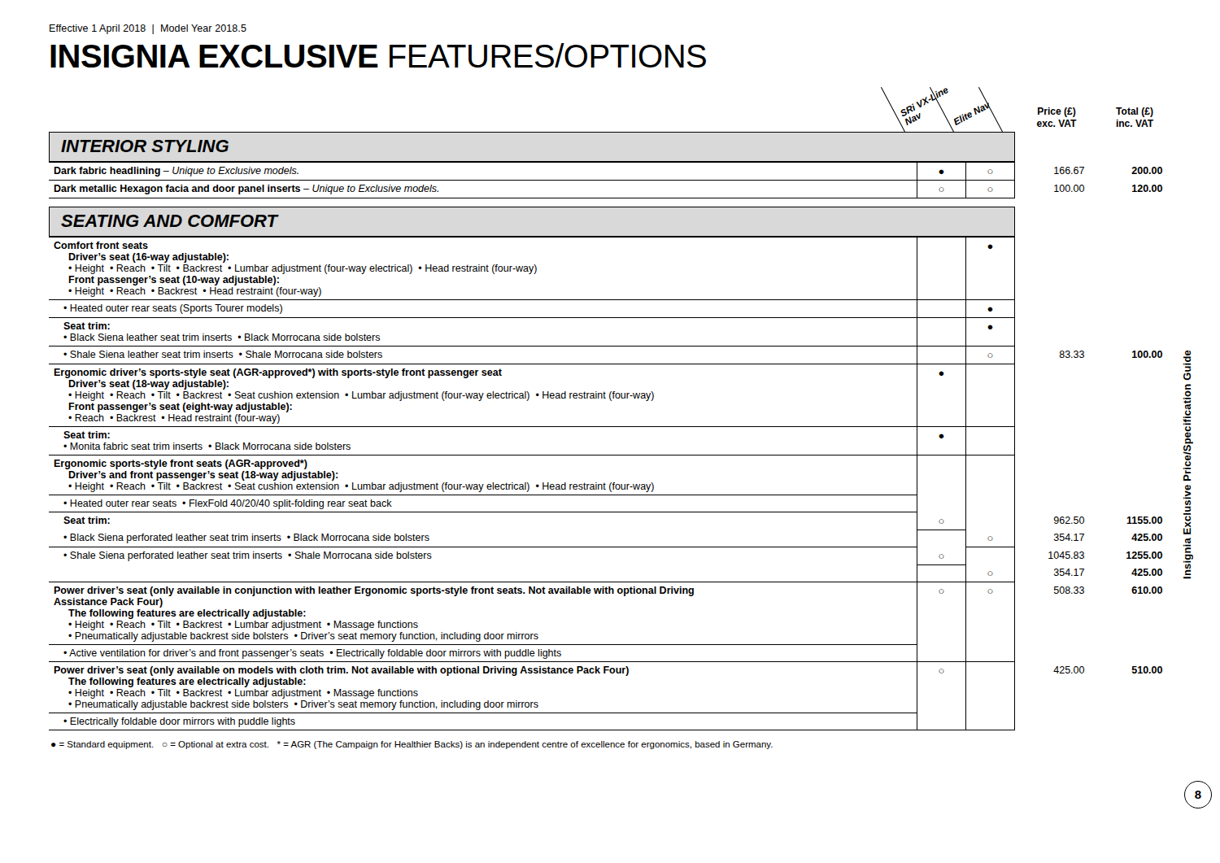Effective 1 April 2018 | Model Year 2018.5
INSIGNIA EXCLUSIVE FEATURES/OPTIONS
SRi VX-Line
Nav
Elite Nav
Price (£)
exc. VAT
Total (£)
inc. VAT
| INTERIOR STYLING | | |
| Dark fabric headlining – Unique to Exclusive models. | ● | ○ | 166.67 | 200.00 |
| Dark metallic Hexagon facia and door panel inserts – Unique to Exclusive models. | ○ | ○ | 100.00 | 120.00 |
| SEATING AND COMFORT | | |
| Comfort front seats Driver’s seat (16-way adjustable): • Height • Reach • Tilt • Backrest • Lumbar adjustment (four-way electrical) • Head restraint (four-way) Front passenger’s seat (10-way adjustable): • Height • Reach • Backrest • Head restraint (four-way) | | ● | | |
| • Heated outer rear seats (Sports Tourer models) | | ● | | |
| Seat trim: • Black Siena leather seat trim inserts • Black Morrocana side bolsters | | ● | | |
| • Shale Siena leather seat trim inserts • Shale Morrocana side bolsters | | ○ | 83.33 | 100.00 |
| Ergonomic driver’s sports-style seat (AGR-approved*) with sports-style front passenger seat Driver’s seat (18-way adjustable): • Height • Reach • Tilt • Backrest • Seat cushion extension • Lumbar adjustment (four-way electrical) • Head restraint (four-way) Front passenger’s seat (eight-way adjustable): • Reach • Backrest • Head restraint (four-way) | ● | | | |
| Seat trim: • Monita fabric seat trim inserts • Black Morrocana side bolsters | ● | | | |
| Ergonomic sports-style front seats (AGR-approved*) Driver’s and front passenger’s seat (18-way adjustable): • Height • Reach • Tilt • Backrest • Seat cushion extension • Lumbar adjustment (four-way electrical) • Head restraint (four-way) | | | | |
| • Heated outer rear seats • FlexFold 40/20/40 split-folding rear seat back | | | | |
| Seat trim: | ○ | | 962.50 | 1155.00 |
| • Black Siena perforated leather seat trim inserts • Black Morrocana side bolsters | | ○ | 354.17 | 425.00 |
| • Shale Siena perforated leather seat trim inserts • Shale Morrocana side bolsters | ○ | | 1045.83 | 1255.00 |
| | | ○ | 354.17 | 425.00 |
| Power driver’s seat (only available in conjunction with leather Ergonomic sports-style front seats. Not available with optional Driving Assistance Pack Four) The following features are electrically adjustable: • Height • Reach • Tilt • Backrest • Lumbar adjustment • Massage functions • Pneumatically adjustable backrest side bolsters • Driver’s seat memory function, including door mirrors | ○ | ○ | 508.33 | 610.00 |
| • Active ventilation for driver’s and front passenger’s seats • Electrically foldable door mirrors with puddle lights | | | | |
| Power driver’s seat (only available on models with cloth trim. Not available with optional Driving Assistance Pack Four) The following features are electrically adjustable: • Height • Reach • Tilt • Backrest • Lumbar adjustment • Massage functions • Pneumatically adjustable backrest side bolsters • Driver’s seat memory function, including door mirrors | ○ | | 425.00 | 510.00 |
| • Electrically foldable door mirrors with puddle lights | | | | |
● = Standard equipment. ○ = Optional at extra cost. * = AGR (The Campaign for Healthier Backs) is an independent centre of excellence for ergonomics, based in Germany.
Insignia Exclusive Price/Specification Guide
8